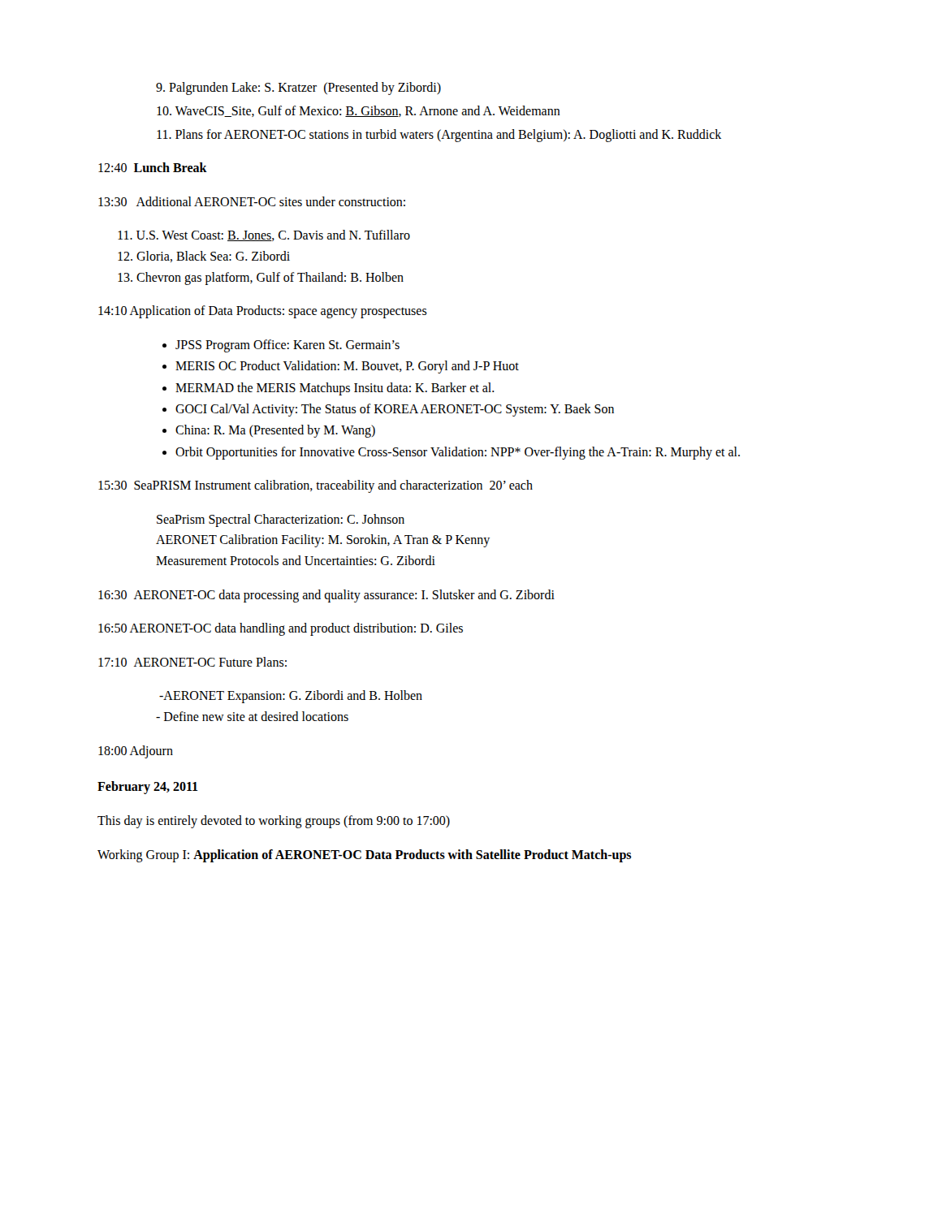9. Palgrunden Lake: S. Kratzer (Presented by Zibordi)
10. WaveCIS_Site, Gulf of Mexico: B. Gibson, R. Arnone and A. Weidemann
11. Plans for AERONET-OC stations in turbid waters (Argentina and Belgium): A. Dogliotti and K. Ruddick
12:40 Lunch Break
13:30 Additional AERONET-OC sites under construction:
11. U.S. West Coast: B. Jones, C. Davis and N. Tufillaro
12. Gloria, Black Sea: G. Zibordi
13. Chevron gas platform, Gulf of Thailand: B. Holben
14:10 Application of Data Products: space agency prospectuses
JPSS Program Office: Karen St. Germain’s
MERIS OC Product Validation: M. Bouvet, P. Goryl and J-P Huot
MERMAD the MERIS Matchups Insitu data: K. Barker et al.
GOCI Cal/Val Activity: The Status of KOREA AERONET-OC System: Y. Baek Son
China: R. Ma (Presented by M. Wang)
Orbit Opportunities for Innovative Cross-Sensor Validation: NPP* Over-flying the A-Train: R. Murphy et al.
15:30 SeaPRISM Instrument calibration, traceability and characterization 20’ each
SeaPrism Spectral Characterization: C. Johnson
AERONET Calibration Facility: M. Sorokin, A Tran & P Kenny
Measurement Protocols and Uncertainties: G. Zibordi
16:30 AERONET-OC data processing and quality assurance: I. Slutsker and G. Zibordi
16:50 AERONET-OC data handling and product distribution: D. Giles
17:10 AERONET-OC Future Plans:
-AERONET Expansion: G. Zibordi and B. Holben
- Define new site at desired locations
18:00 Adjourn
February 24, 2011
This day is entirely devoted to working groups (from 9:00 to 17:00)
Working Group I: Application of AERONET-OC Data Products with Satellite Product Match-ups